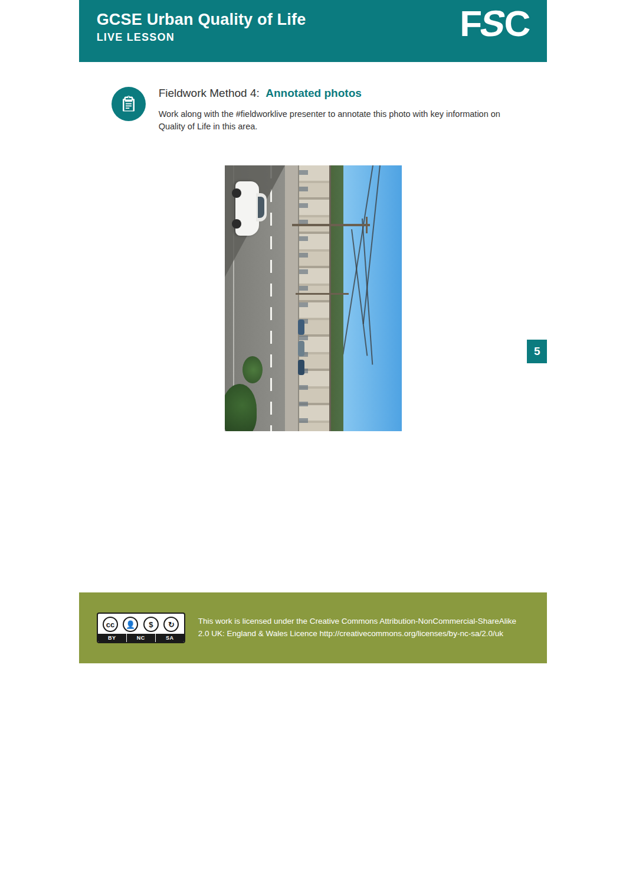GCSE Urban Quality of Life
LIVE LESSON
FSC
Fieldwork Method 4: Annotated photos
Work along with the #fieldworklive presenter to annotate this photo with key information on Quality of Life in this area.
5
cc 👤 $ ↻
BY NC SA
This work is licensed under the Creative Commons Attribution-NonCommercial-ShareAlike
2.0 UK: England & Wales Licence http://creativecommons.org/licenses/by-nc-sa/2.0/uk